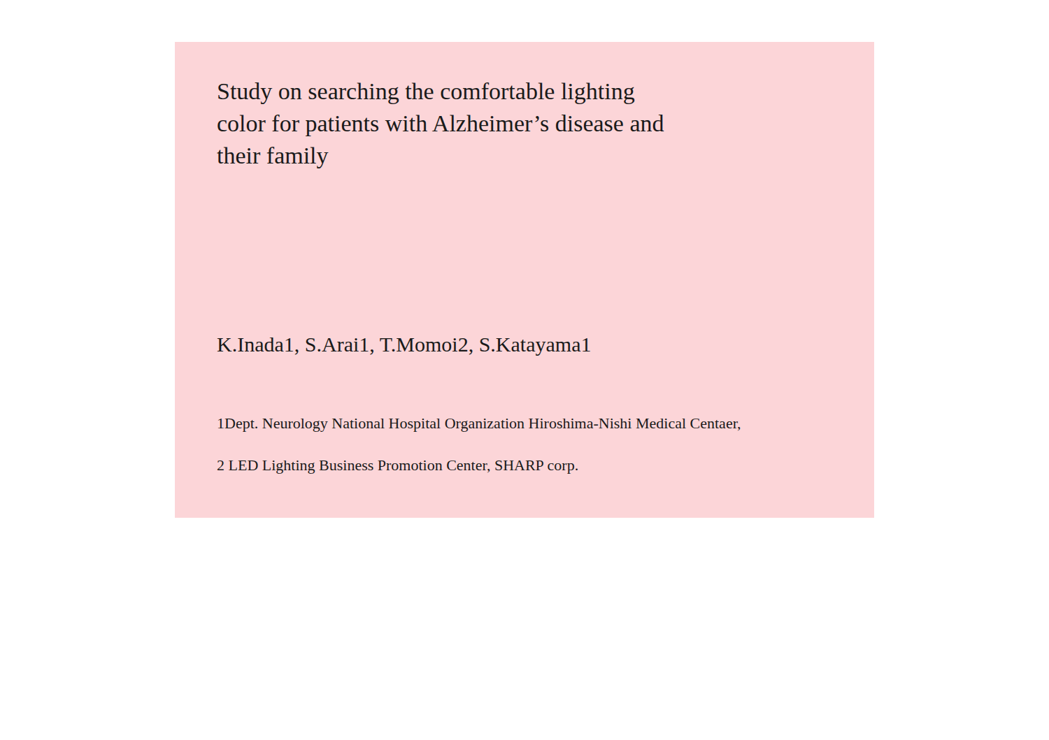Study on searching the comfortable lighting color for patients with Alzheimer’s disease and their family
K.Inada1, S.Arai1, T.Momoi2, S.Katayama1
1Dept. Neurology National Hospital Organization Hiroshima-Nishi Medical Centaer,
2 LED Lighting Business Promotion Center, SHARP corp.